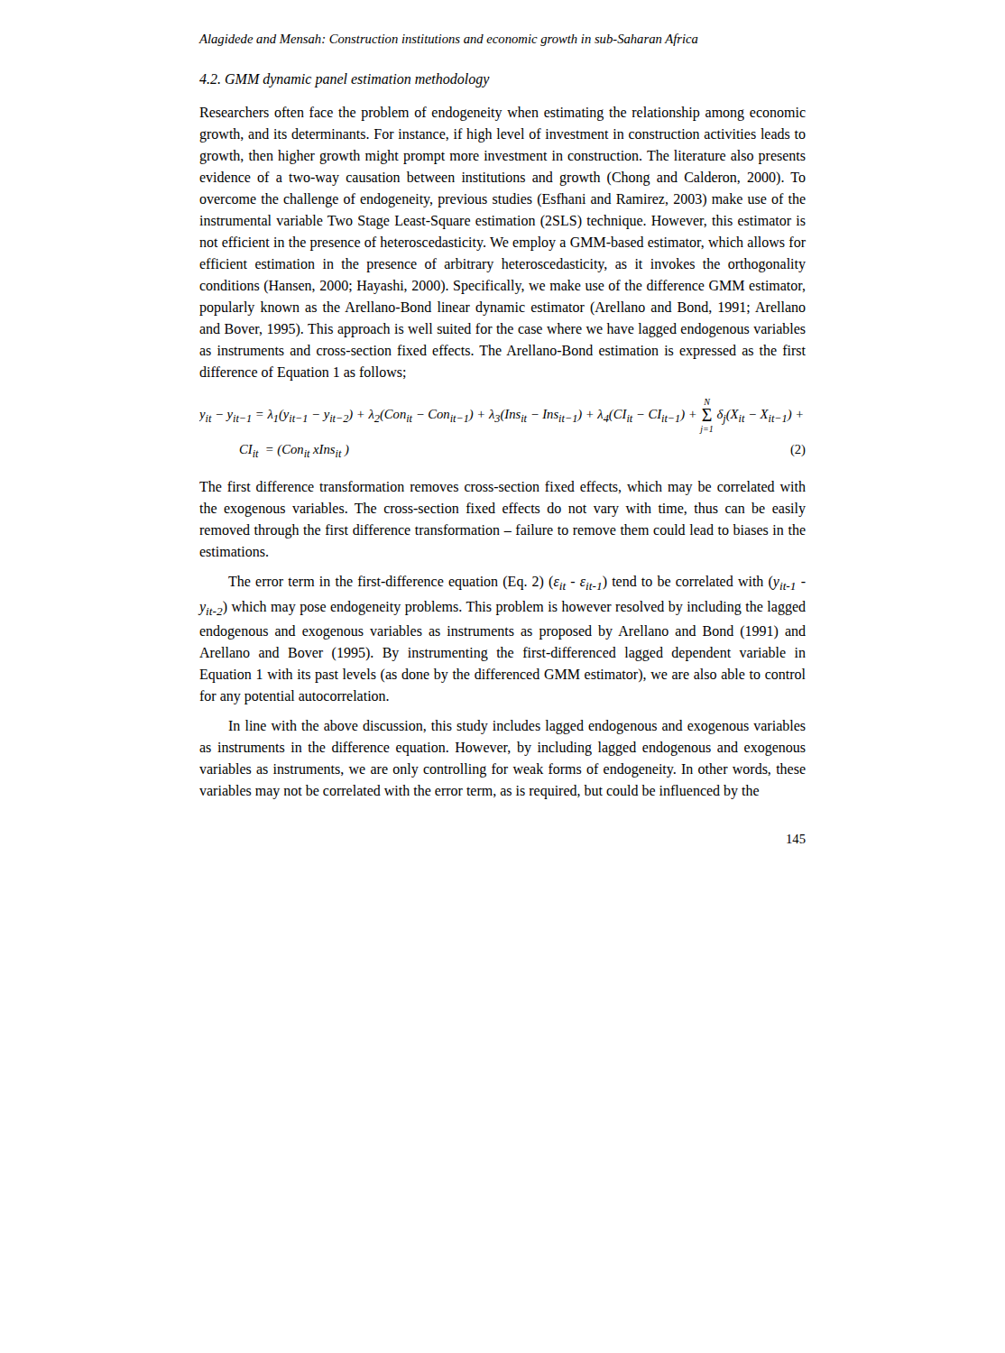Alagidede and Mensah: Construction institutions and economic growth in sub-Saharan Africa
4.2. GMM dynamic panel estimation methodology
Researchers often face the problem of endogeneity when estimating the relationship among economic growth, and its determinants. For instance, if high level of investment in construction activities leads to growth, then higher growth might prompt more investment in construction. The literature also presents evidence of a two-way causation between institutions and growth (Chong and Calderon, 2000). To overcome the challenge of endogeneity, previous studies (Esfhani and Ramirez, 2003) make use of the instrumental variable Two Stage Least-Square estimation (2SLS) technique. However, this estimator is not efficient in the presence of heteroscedasticity. We employ a GMM-based estimator, which allows for efficient estimation in the presence of arbitrary heteroscedasticity, as it invokes the orthogonality conditions (Hansen, 2000; Hayashi, 2000). Specifically, we make use of the difference GMM estimator, popularly known as the Arellano-Bond linear dynamic estimator (Arellano and Bond, 1991; Arellano and Bover, 1995). This approach is well suited for the case where we have lagged endogenous variables as instruments and cross-section fixed effects. The Arellano-Bond estimation is expressed as the first difference of Equation 1 as follows;
yit − yit−1 = λ1(yit−1 − yit−2) + λ2(Conit − Conit−1) + λ3(Insit − Insit−1) + λ4(CIit − CIit−1) + NΣj=1 δj(Xit − Xit−1) + (εit − εit−1),
CIit = (Conit xInsit ) (2)
The first difference transformation removes cross-section fixed effects, which may be correlated with the exogenous variables. The cross-section fixed effects do not vary with time, thus can be easily removed through the first difference transformation – failure to remove them could lead to biases in the estimations.
The error term in the first-difference equation (Eq. 2) (εit - εit-1) tend to be correlated with (yit-1 - yit-2) which may pose endogeneity problems. This problem is however resolved by including the lagged endogenous and exogenous variables as instruments as proposed by Arellano and Bond (1991) and Arellano and Bover (1995). By instrumenting the first-differenced lagged dependent variable in Equation 1 with its past levels (as done by the differenced GMM estimator), we are also able to control for any potential autocorrelation.
In line with the above discussion, this study includes lagged endogenous and exogenous variables as instruments in the difference equation. However, by including lagged endogenous and exogenous variables as instruments, we are only controlling for weak forms of endogeneity. In other words, these variables may not be correlated with the error term, as is required, but could be influenced by the
145